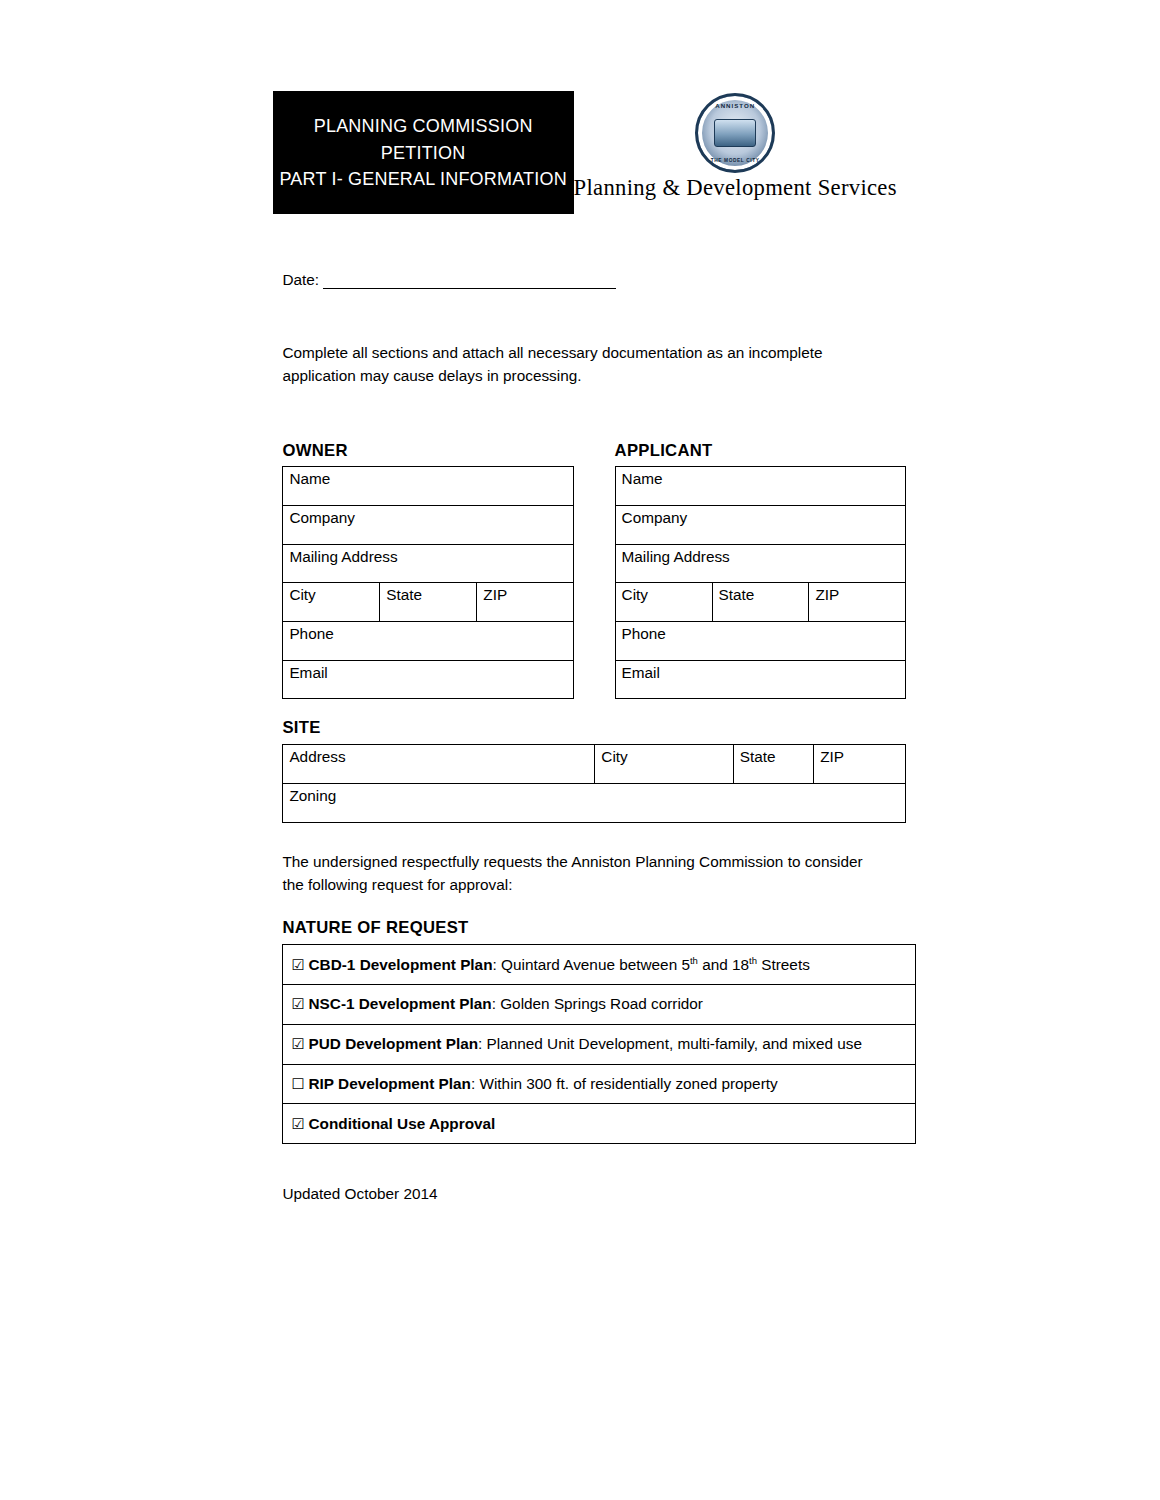PLANNING COMMISSION PETITION
PART I- GENERAL INFORMATION
Planning & Development Services
Date:
Complete all sections and attach all necessary documentation as an incomplete application may cause delays in processing.
OWNER
| Name |
| Company |
| Mailing Address |
| City | State | ZIP |
| Phone |
| Email |
APPLICANT
| Name |
| Company |
| Mailing Address |
| City | State | ZIP |
| Phone |
| Email |
SITE
| Address | City | State | ZIP |
| Zoning |
The undersigned respectfully requests the Anniston Planning Commission to consider the following request for approval:
NATURE OF REQUEST
| ☑ CBD-1 Development Plan : Quintard Avenue between 5 th and 18 th Streets |
| ☑ NSC-1 Development Plan : Golden Springs Road corridor |
| ☑ PUD Development Plan : Planned Unit Development, multi-family, and mixed use |
| ☐ RIP Development Plan : Within 300 ft. of residentially zoned property |
| ☑ Conditional Use Approval |
Updated October 2014